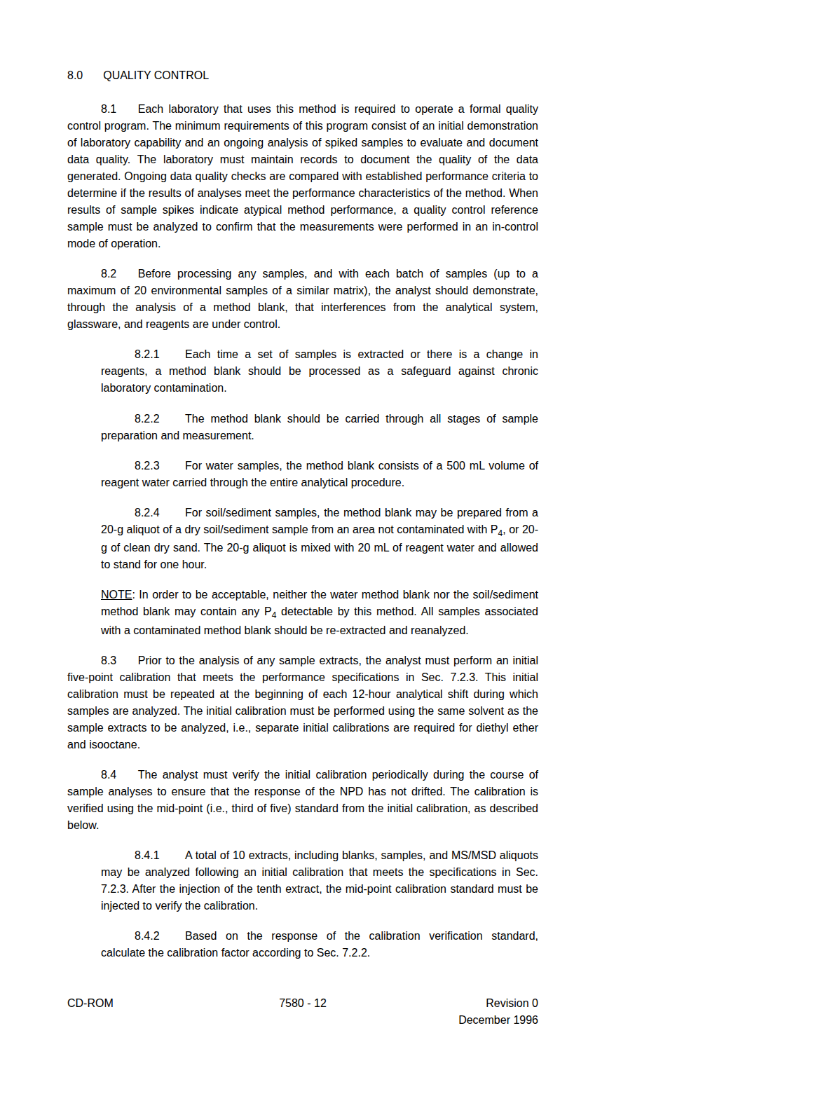8.0 QUALITY CONTROL
8.1 Each laboratory that uses this method is required to operate a formal quality control program. The minimum requirements of this program consist of an initial demonstration of laboratory capability and an ongoing analysis of spiked samples to evaluate and document data quality. The laboratory must maintain records to document the quality of the data generated. Ongoing data quality checks are compared with established performance criteria to determine if the results of analyses meet the performance characteristics of the method. When results of sample spikes indicate atypical method performance, a quality control reference sample must be analyzed to confirm that the measurements were performed in an in-control mode of operation.
8.2 Before processing any samples, and with each batch of samples (up to a maximum of 20 environmental samples of a similar matrix), the analyst should demonstrate, through the analysis of a method blank, that interferences from the analytical system, glassware, and reagents are under control.
8.2.1 Each time a set of samples is extracted or there is a change in reagents, a method blank should be processed as a safeguard against chronic laboratory contamination.
8.2.2 The method blank should be carried through all stages of sample preparation and measurement.
8.2.3 For water samples, the method blank consists of a 500 mL volume of reagent water carried through the entire analytical procedure.
8.2.4 For soil/sediment samples, the method blank may be prepared from a 20-g aliquot of a dry soil/sediment sample from an area not contaminated with P4, or 20-g of clean dry sand. The 20-g aliquot is mixed with 20 mL of reagent water and allowed to stand for one hour.
NOTE: In order to be acceptable, neither the water method blank nor the soil/sediment method blank may contain any P4 detectable by this method. All samples associated with a contaminated method blank should be re-extracted and reanalyzed.
8.3 Prior to the analysis of any sample extracts, the analyst must perform an initial five-point calibration that meets the performance specifications in Sec. 7.2.3. This initial calibration must be repeated at the beginning of each 12-hour analytical shift during which samples are analyzed. The initial calibration must be performed using the same solvent as the sample extracts to be analyzed, i.e., separate initial calibrations are required for diethyl ether and isooctane.
8.4 The analyst must verify the initial calibration periodically during the course of sample analyses to ensure that the response of the NPD has not drifted. The calibration is verified using the mid-point (i.e., third of five) standard from the initial calibration, as described below.
8.4.1 A total of 10 extracts, including blanks, samples, and MS/MSD aliquots may be analyzed following an initial calibration that meets the specifications in Sec. 7.2.3. After the injection of the tenth extract, the mid-point calibration standard must be injected to verify the calibration.
8.4.2 Based on the response of the calibration verification standard, calculate the calibration factor according to Sec. 7.2.2.
| CD-ROM | 7580 - 12 | Revision 0 |
| | | December 1996 |